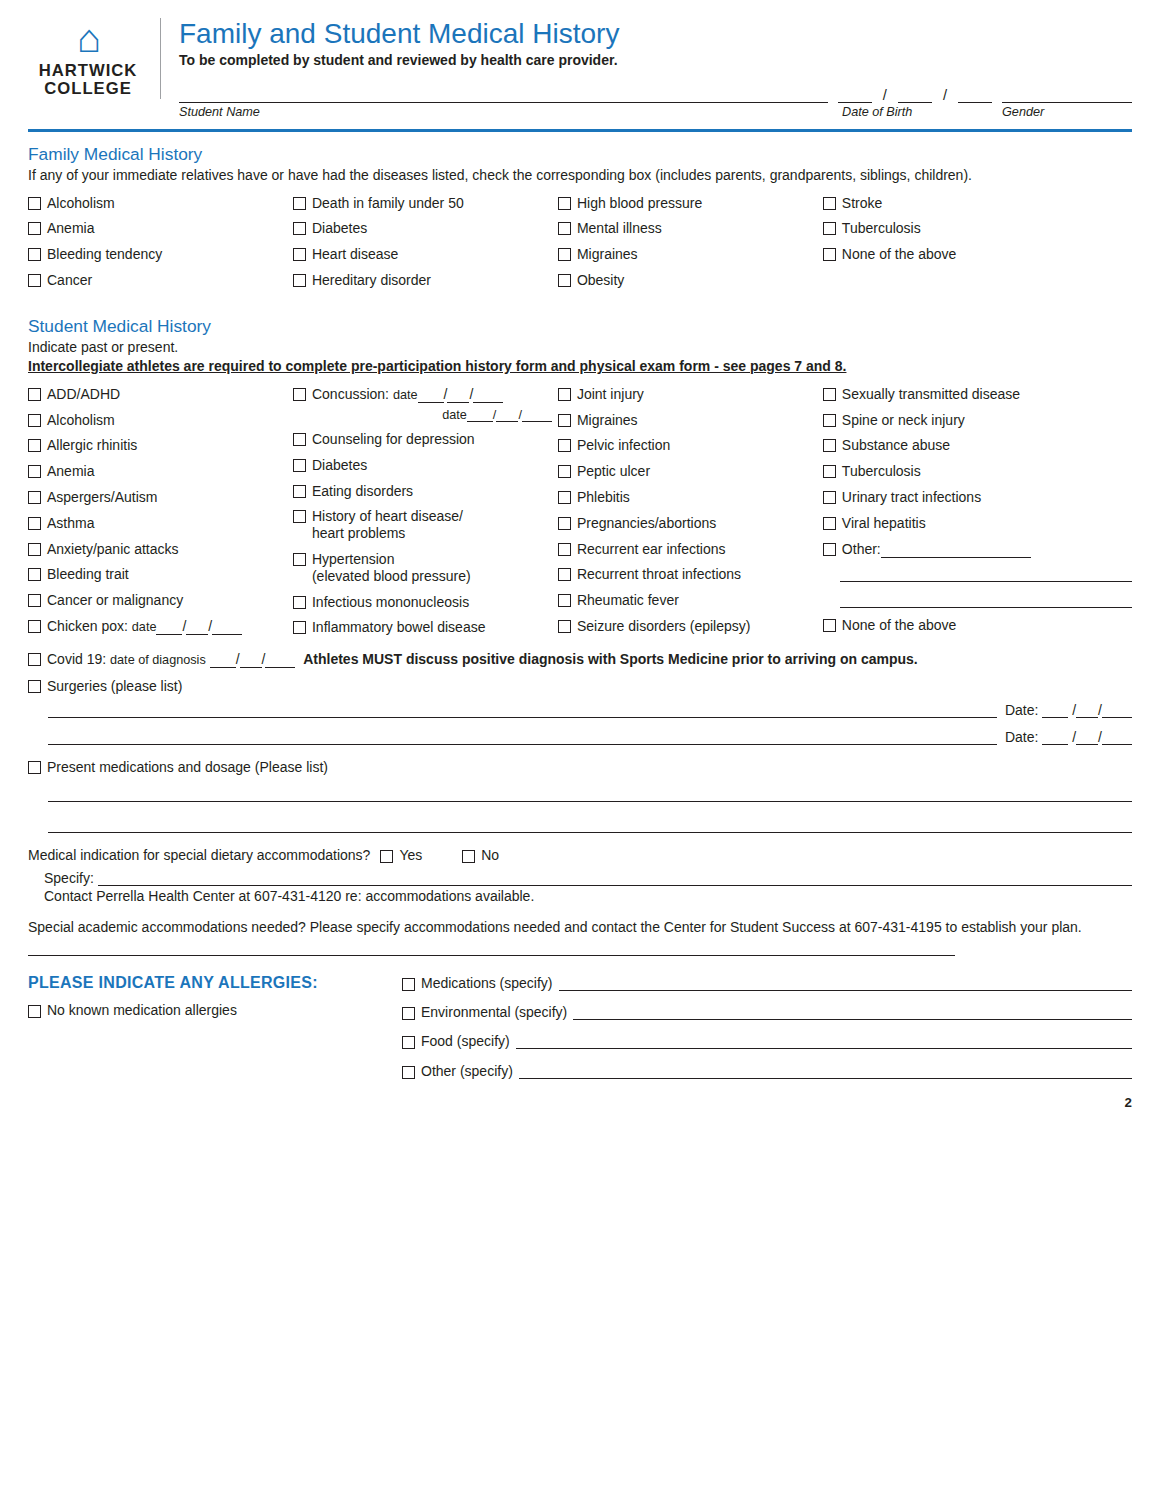⌂
HARTWICK
COLLEGE
Family and Student Medical History
To be completed by student and reviewed by health care provider.
/
/
Student Name
Date of Birth
Gender
Family Medical History
If any of your immediate relatives have or have had the diseases listed, check the corresponding box (includes parents, grandparents, siblings, children).
Alcoholism
Anemia
Bleeding tendency
Cancer
Death in family under 50
Diabetes
Heart disease
Hereditary disorder
High blood pressure
Mental illness
Migraines
Obesity
Stroke
Tuberculosis
None of the above
Student Medical History
Indicate past or present.
Intercollegiate athletes are required to complete pre-participation history form and physical exam form - see pages 7 and 8.
ADD/ADHD
Alcoholism
Allergic rhinitis
Anemia
Aspergers/Autism
Asthma
Anxiety/panic attacks
Bleeding trait
Cancer or malignancy
Chicken pox: date / /
Concussion: date / /
date / /
Counseling for depression
Diabetes
Eating disorders
History of heart disease/
heart problems
Hypertension
(elevated blood pressure)
Infectious mononucleosis
Inflammatory bowel disease
Joint injury
Migraines
Pelvic infection
Peptic ulcer
Phlebitis
Pregnancies/abortions
Recurrent ear infections
Recurrent throat infections
Rheumatic fever
Seizure disorders (epilepsy)
Sexually transmitted disease
Spine or neck injury
Substance abuse
Tuberculosis
Urinary tract infections
Viral hepatitis
Other:
None of the above
Covid 19: date of diagnosis / / Athletes MUST discuss positive diagnosis with Sports Medicine prior to arriving on campus.
Surgeries (please list)
Date: / /
Date: / /
Present medications and dosage (Please list)
Medical indication for special dietary accommodations?
Yes
No
Specify:
Contact Perrella Health Center at 607-431-4120 re: accommodations available.
Special academic accommodations needed? Please specify accommodations needed and contact the Center for Student Success at 607-431-4195 to establish your plan.
PLEASE INDICATE ANY ALLERGIES:
No known medication allergies
Medications (specify)
Environmental (specify)
Food (specify)
Other (specify)
2